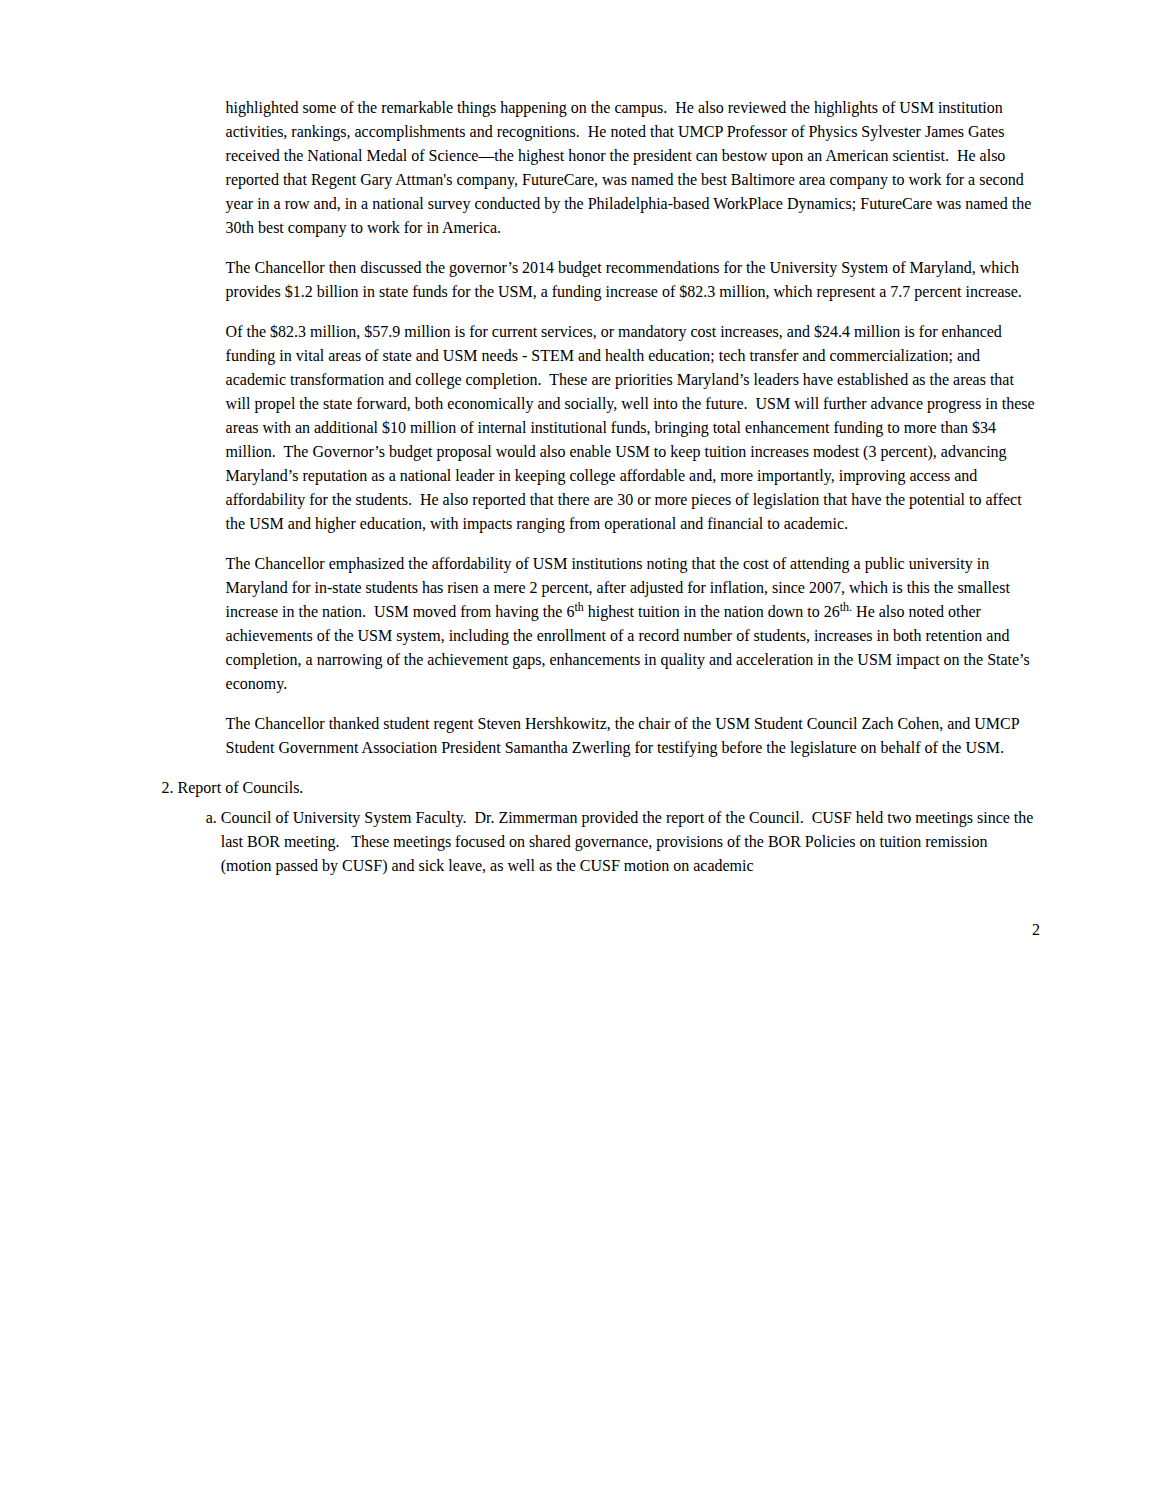highlighted some of the remarkable things happening on the campus. He also reviewed the highlights of USM institution activities, rankings, accomplishments and recognitions. He noted that UMCP Professor of Physics Sylvester James Gates received the National Medal of Science—the highest honor the president can bestow upon an American scientist. He also reported that Regent Gary Attman's company, FutureCare, was named the best Baltimore area company to work for a second year in a row and, in a national survey conducted by the Philadelphia-based WorkPlace Dynamics; FutureCare was named the 30th best company to work for in America.
The Chancellor then discussed the governor’s 2014 budget recommendations for the University System of Maryland, which provides $1.2 billion in state funds for the USM, a funding increase of $82.3 million, which represent a 7.7 percent increase.
Of the $82.3 million, $57.9 million is for current services, or mandatory cost increases, and $24.4 million is for enhanced funding in vital areas of state and USM needs - STEM and health education; tech transfer and commercialization; and academic transformation and college completion. These are priorities Maryland’s leaders have established as the areas that will propel the state forward, both economically and socially, well into the future. USM will further advance progress in these areas with an additional $10 million of internal institutional funds, bringing total enhancement funding to more than $34 million. The Governor’s budget proposal would also enable USM to keep tuition increases modest (3 percent), advancing Maryland’s reputation as a national leader in keeping college affordable and, more importantly, improving access and affordability for the students. He also reported that there are 30 or more pieces of legislation that have the potential to affect the USM and higher education, with impacts ranging from operational and financial to academic.
The Chancellor emphasized the affordability of USM institutions noting that the cost of attending a public university in Maryland for in-state students has risen a mere 2 percent, after adjusted for inflation, since 2007, which is this the smallest increase in the nation. USM moved from having the 6th highest tuition in the nation down to 26th. He also noted other achievements of the USM system, including the enrollment of a record number of students, increases in both retention and completion, a narrowing of the achievement gaps, enhancements in quality and acceleration in the USM impact on the State’s economy.
The Chancellor thanked student regent Steven Hershkowitz, the chair of the USM Student Council Zach Cohen, and UMCP Student Government Association President Samantha Zwerling for testifying before the legislature on behalf of the USM.
Report of Councils.
Council of University System Faculty. Dr. Zimmerman provided the report of the Council. CUSF held two meetings since the last BOR meeting. These meetings focused on shared governance, provisions of the BOR Policies on tuition remission (motion passed by CUSF) and sick leave, as well as the CUSF motion on academic
2